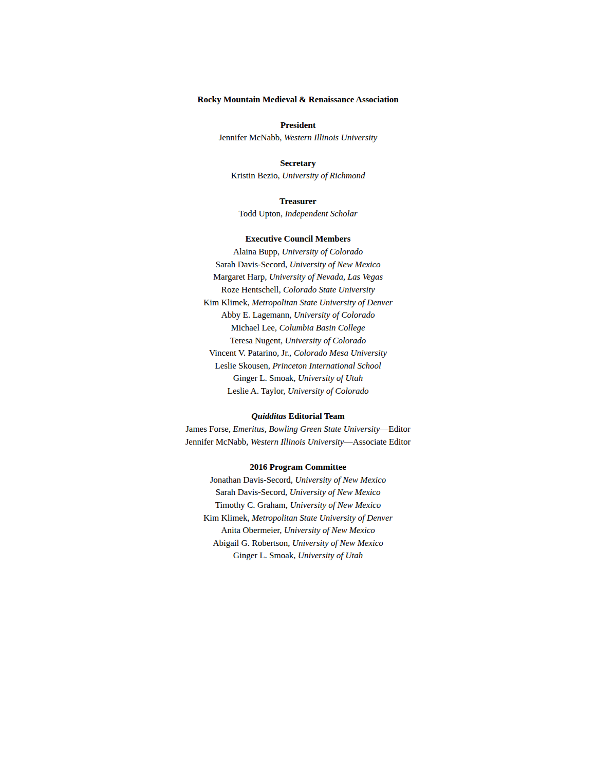Rocky Mountain Medieval & Renaissance Association
President
Jennifer McNabb, Western Illinois University
Secretary
Kristin Bezio, University of Richmond
Treasurer
Todd Upton, Independent Scholar
Executive Council Members
Alaina Bupp, University of Colorado
Sarah Davis-Secord, University of New Mexico
Margaret Harp, University of Nevada, Las Vegas
Roze Hentschell, Colorado State University
Kim Klimek, Metropolitan State University of Denver
Abby E. Lagemann, University of Colorado
Michael Lee, Columbia Basin College
Teresa Nugent, University of Colorado
Vincent V. Patarino, Jr., Colorado Mesa University
Leslie Skousen, Princeton International School
Ginger L. Smoak, University of Utah
Leslie A. Taylor, University of Colorado
Quidditas Editorial Team
James Forse, Emeritus, Bowling Green State University—Editor
Jennifer McNabb, Western Illinois University—Associate Editor
2016 Program Committee
Jonathan Davis-Secord, University of New Mexico
Sarah Davis-Secord, University of New Mexico
Timothy C. Graham, University of New Mexico
Kim Klimek, Metropolitan State University of Denver
Anita Obermeier, University of New Mexico
Abigail G. Robertson, University of New Mexico
Ginger L. Smoak, University of Utah